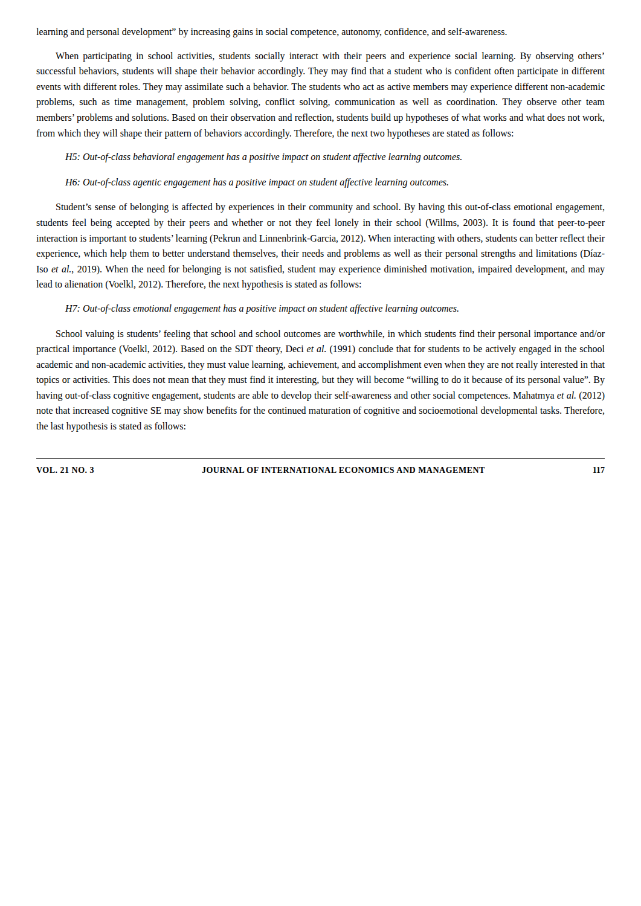learning and personal development” by increasing gains in social competence, autonomy, confidence, and self-awareness.
When participating in school activities, students socially interact with their peers and experience social learning. By observing others’ successful behaviors, students will shape their behavior accordingly. They may find that a student who is confident often participate in different events with different roles. They may assimilate such a behavior. The students who act as active members may experience different non-academic problems, such as time management, problem solving, conflict solving, communication as well as coordination. They observe other team members’ problems and solutions. Based on their observation and reflection, students build up hypotheses of what works and what does not work, from which they will shape their pattern of behaviors accordingly. Therefore, the next two hypotheses are stated as follows:
H5: Out-of-class behavioral engagement has a positive impact on student affective learning outcomes.
H6: Out-of-class agentic engagement has a positive impact on student affective learning outcomes.
Student’s sense of belonging is affected by experiences in their community and school. By having this out-of-class emotional engagement, students feel being accepted by their peers and whether or not they feel lonely in their school (Willms, 2003). It is found that peer-to-peer interaction is important to students’ learning (Pekrun and Linnenbrink-Garcia, 2012). When interacting with others, students can better reflect their experience, which help them to better understand themselves, their needs and problems as well as their personal strengths and limitations (Díaz-Iso et al., 2019). When the need for belonging is not satisfied, student may experience diminished motivation, impaired development, and may lead to alienation (Voelkl, 2012). Therefore, the next hypothesis is stated as follows:
H7: Out-of-class emotional engagement has a positive impact on student affective learning outcomes.
School valuing is students’ feeling that school and school outcomes are worthwhile, in which students find their personal importance and/or practical importance (Voelkl, 2012). Based on the SDT theory, Deci et al. (1991) conclude that for students to be actively engaged in the school academic and non-academic activities, they must value learning, achievement, and accomplishment even when they are not really interested in that topics or activities. This does not mean that they must find it interesting, but they will become “willing to do it because of its personal value”. By having out-of-class cognitive engagement, students are able to develop their self-awareness and other social competences. Mahatmya et al. (2012) note that increased cognitive SE may show benefits for the continued maturation of cognitive and socioemotional developmental tasks. Therefore, the last hypothesis is stated as follows:
VOL. 21 NO. 3 JOURNAL OF INTERNATIONAL ECONOMICS AND MANAGEMENT 117